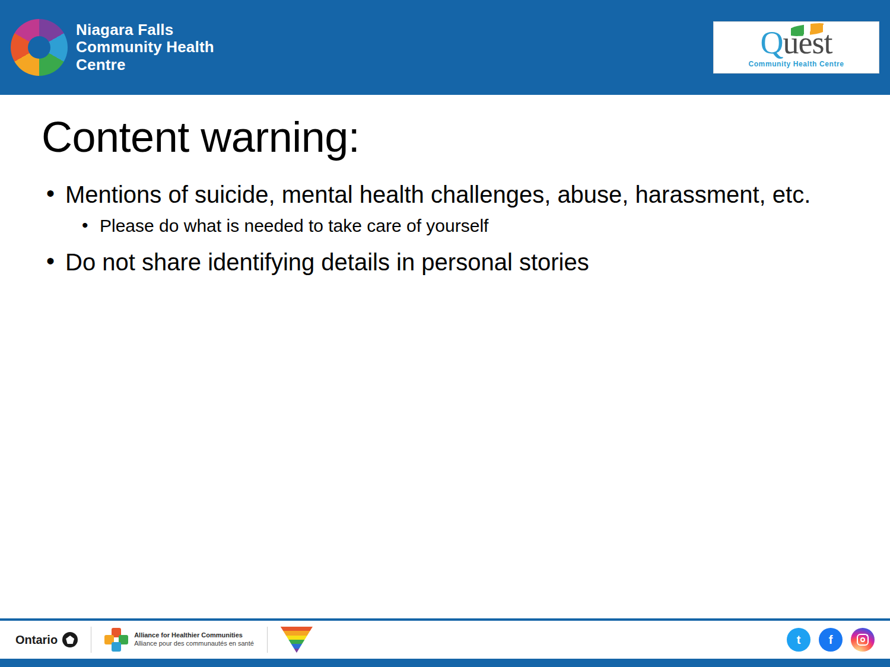Niagara Falls
Community Health
Centre
Quest
Community Health Centre
Content warning:
Mentions of suicide, mental health challenges, abuse, harassment, etc.
Please do what is needed to take care of yourself
Do not share identifying details in personal stories
Ontario
Alliance for Healthier Communities Alliance pour des communautés en santé
t f